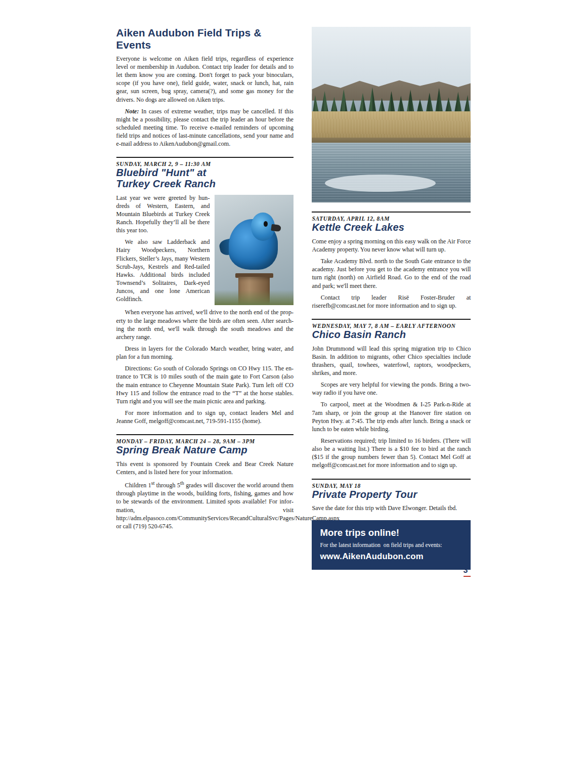Aiken Audubon Field Trips & Events
Everyone is welcome on Aiken field trips, regardless of experience level or membership in Audubon. Contact trip leader for details and to let them know you are coming. Don't forget to pack your binoculars, scope (if you have one), field guide, water, snack or lunch, hat, rain gear, sun screen, bug spray, camera(?), and some gas money for the drivers. No dogs are allowed on Aiken trips.
Note: In cases of extreme weather, trips may be cancelled. If this might be a possibility, please contact the trip leader an hour before the scheduled meeting time. To receive e-mailed reminders of upcoming field trips and notices of last-minute cancellations, send your name and e-mail address to AikenAudubon@gmail.com.
Sunday, March 2, 9 – 11:30 am
Bluebird "Hunt" at
Turkey Creek Ranch
Last year we were greeted by hundreds of Western, Eastern, and Mountain Bluebirds at Turkey Creek Ranch. Hopefully they’ll all be there this year too.
We also saw Ladderback and Hairy Woodpeckers, Northern Flickers, Steller’s Jays, many Western Scrub-Jays, Kestrels and Red-tailed Hawks. Additional birds included Townsend’s Solitaires, Dark-eyed Juncos, and one lone American Goldfinch.
When everyone has arrived, we'll drive to the north end of the property to the large meadows where the birds are often seen. After searching the north end, we'll walk through the south meadows and the archery range.
Dress in layers for the Colorado March weather, bring water, and plan for a fun morning.
Directions: Go south of Colorado Springs on CO Hwy 115. The entrance to TCR is 10 miles south of the main gate to Fort Carson (also the main entrance to Cheyenne Mountain State Park). Turn left off CO Hwy 115 and follow the entrance road to the “T” at the horse stables. Turn right and you will see the main picnic area and parking.
For more information and to sign up, contact leaders Mel and Jeanne Goff, melgoff@comcast.net, 719-591-1155 (home).
Monday – Friday, March 24 – 28, 9am – 3pm
Spring Break Nature Camp
This event is sponsored by Fountain Creek and Bear Creek Nature Centers, and is listed here for your information.
Children 1st through 5th grades will discover the world around them through playtime in the woods, building forts, fishing, games and how to be stewards of the environment. Limited spots available! For information, visit http://adm.elpasoco.com/CommunityServices/RecandCulturalSvc/Pages/NatureCamp.aspx or call (719) 520-6745.
Saturday, April 12, 8am
Kettle Creek Lakes
Come enjoy a spring morning on this easy walk on the Air Force Academy property. You never know what will turn up.
Take Academy Blvd. north to the South Gate entrance to the academy. Just before you get to the academy entrance you will turn right (north) on Airfield Road. Go to the end of the road and park; we'll meet there.
Contact trip leader Risë Foster-Bruder at riserefb@comcast.net for more information and to sign up.
Wednesday, May 7, 8 am – early afternoon
Chico Basin Ranch
John Drummond will lead this spring migration trip to Chico Basin. In addition to migrants, other Chico specialties include thrashers, quail, towhees, waterfowl, raptors, woodpeckers, shrikes, and more.
Scopes are very helpful for viewing the ponds. Bring a two-way radio if you have one.
To carpool, meet at the Woodmen & I-25 Park-n-Ride at 7am sharp, or join the group at the Hanover fire station on Peyton Hwy. at 7:45. The trip ends after lunch. Bring a snack or lunch to be eaten while birding.
Reservations required; trip limited to 16 birders. (There will also be a waiting list.) There is a $10 fee to bird at the ranch ($15 if the group numbers fewer than 5). Contact Mel Goff at melgoff@comcast.net for more information and to sign up.
Sunday, May 18
Private Property Tour
Save the date for this trip with Dave Elwonger. Details tbd.
More trips online!
For the latest information on field trips and events:
www.AikenAudubon.com
3